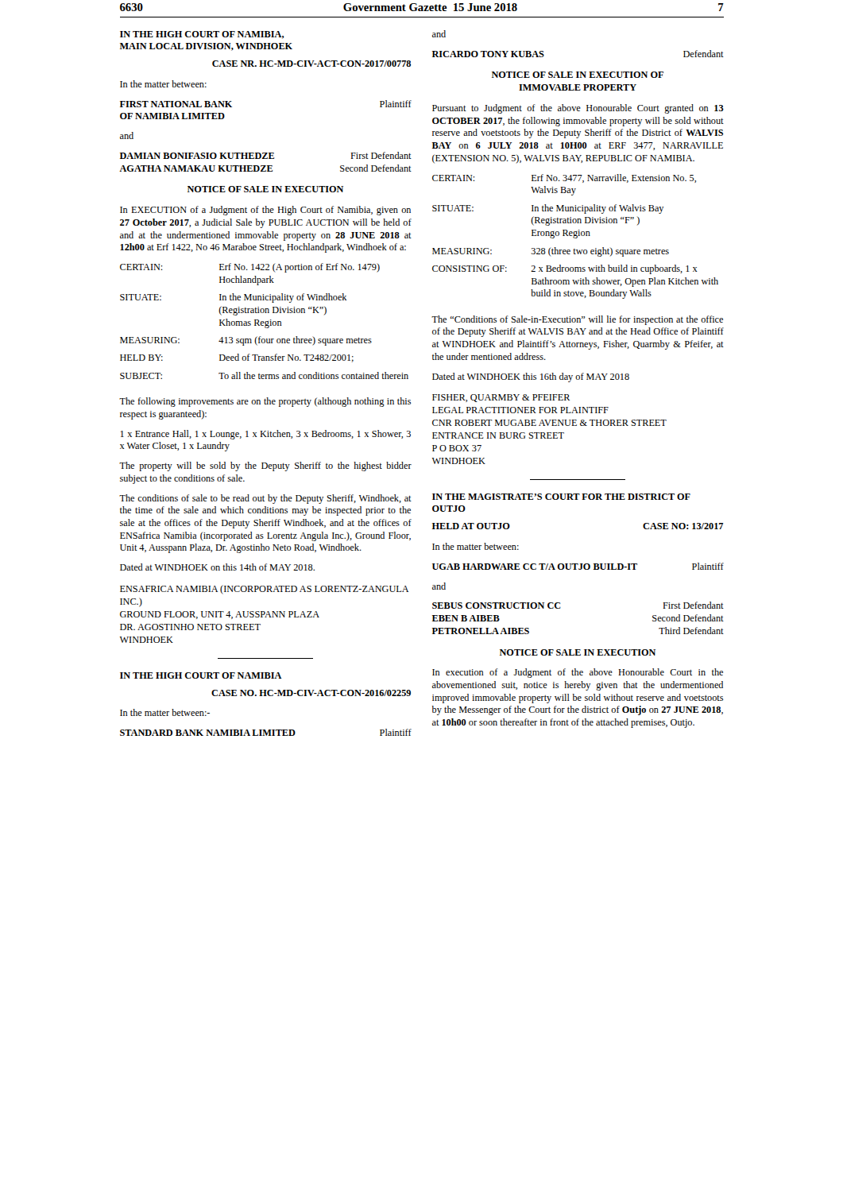6630 Government Gazette 15 June 2018 7
In the High Court of Namibia,
Main Local Division, Windhoek
Case Nr. HC-MD-CIV-ACT-CON-2017/00778
In the matter between:
| First National Bank of Namibia Limited | Plaintiff |
and
| Damian Bonifasio Kuthedze | First Defendant |
| Agatha Namakau Kuthedze | Second Defendant |
Notice of Sale in Execution
In EXECUTION of a Judgment of the High Court of Namibia, given on 27 October 2017, a Judicial Sale by PUBLIC AUCTION will be held of and at the undermentioned immovable property on 28 JUNE 2018 at 12h00 at Erf 1422, No 46 Maraboe Street, Hochlandpark, Windhoek of a:
| Certain: | Erf No. 1422 (A portion of Erf No. 1479) Hochlandpark |
| Situate: | In the Municipality of Windhoek (Registration Division “K”) Khomas Region |
| Measuring: | 413 sqm (four one three) square metres |
| Held by: | Deed of Transfer No. T2482/2001; |
| Subject: | To all the terms and conditions contained therein |
The following improvements are on the property (although nothing in this respect is guaranteed):
1 x Entrance Hall, 1 x Lounge, 1 x Kitchen, 3 x Bedrooms, 1 x Shower, 3 x Water Closet, 1 x Laundry
The property will be sold by the Deputy Sheriff to the highest bidder subject to the conditions of sale.
The conditions of sale to be read out by the Deputy Sheriff, Windhoek, at the time of the sale and which conditions may be inspected prior to the sale at the offices of the Deputy Sheriff Windhoek, and at the offices of ENSafrica Namibia (incorporated as Lorentz Angula Inc.), Ground Floor, Unit 4, Ausspann Plaza, Dr. Agostinho Neto Road, Windhoek.
Dated at WINDHOEK on this 14th of MAY 2018.
ENSafrica Namibia (Incorporated as Lorentz-Zangula Inc.)
Ground Floor, Unit 4, Ausspann Plaza
Dr. Agostinho Neto Street
Windhoek
In the High Court of Namibia
Case No. HC-MD-CIV-ACT-CON-2016/02259
In the matter between:-
| Standard Bank Namibia Limited | Plaintiff |
and
| Ricardo Tony Kubas | Defendant |
Notice of Sale in Execution of
Immovable Property
Pursuant to Judgment of the above Honourable Court granted on 13 OCTOBER 2017, the following immovable property will be sold without reserve and voetstoots by the Deputy Sheriff of the District of WALVIS BAY on 6 JULY 2018 at 10H00 at ERF 3477, NARRAVILLE (EXTENSION NO. 5), WALVIS BAY, REPUBLIC OF NAMIBIA.
| Certain: | Erf No. 3477, Narraville, Extension No. 5, Walvis Bay |
| Situate: | In the Municipality of Walvis Bay (Registration Division “F” ) Erongo Region |
| Measuring: | 328 (three two eight) square metres |
| Consisting of: | 2 x Bedrooms with build in cupboards, 1 x Bathroom with shower, Open Plan Kitchen with build in stove, Boundary Walls |
The “Conditions of Sale-in-Execution” will lie for inspection at the office of the Deputy Sheriff at WALVIS BAY and at the Head Office of Plaintiff at WINDHOEK and Plaintiff’s Attorneys, Fisher, Quarmby & Pfeifer, at the under mentioned address.
Dated at WINDHOEK this 16th day of MAY 2018
Fisher, Quarmby & Pfeifer
Legal Practitioner for Plaintiff
Cnr Robert Mugabe Avenue & Thorer Street
Entrance in Burg Street
P O Box 37
Windhoek
In the Magistrate’s Court for the District of Outjo
Held at Outjo Case No: 13/2017
In the matter between:
| Ugab Hardware CC t/a Outjo Build-It | Plaintiff |
and
| Sebus Construction CC | First Defendant |
| Eben B Aibeb | Second Defendant |
| Petronella Aibes | Third Defendant |
Notice of Sale in Execution
In execution of a Judgment of the above Honourable Court in the abovementioned suit, notice is hereby given that the undermentioned improved immovable property will be sold without reserve and voetstoots by the Messenger of the Court for the district of Outjo on 27 JUNE 2018, at 10h00 or soon thereafter in front of the attached premises, Outjo.